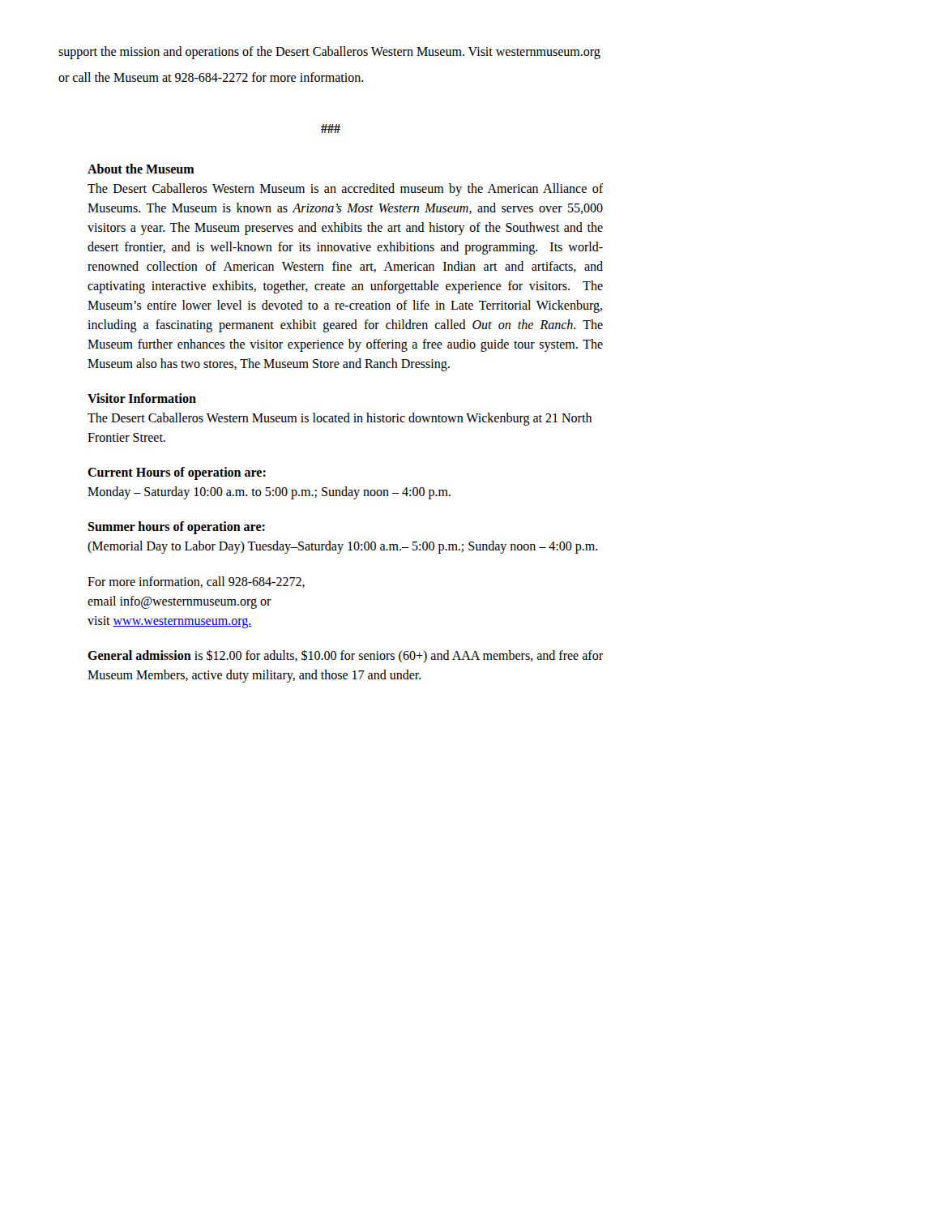support the mission and operations of the Desert Caballeros Western Museum. Visit westernmuseum.org or call the Museum at 928-684-2272 for more information.
###
About the Museum
The Desert Caballeros Western Museum is an accredited museum by the American Alliance of Museums. The Museum is known as Arizona’s Most Western Museum, and serves over 55,000 visitors a year. The Museum preserves and exhibits the art and history of the Southwest and the desert frontier, and is well-known for its innovative exhibitions and programming. Its world-renowned collection of American Western fine art, American Indian art and artifacts, and captivating interactive exhibits, together, create an unforgettable experience for visitors. The Museum’s entire lower level is devoted to a re-creation of life in Late Territorial Wickenburg, including a fascinating permanent exhibit geared for children called Out on the Ranch. The Museum further enhances the visitor experience by offering a free audio guide tour system. The Museum also has two stores, The Museum Store and Ranch Dressing.
Visitor Information
The Desert Caballeros Western Museum is located in historic downtown Wickenburg at 21 North Frontier Street.
Current Hours of operation are:
Monday – Saturday 10:00 a.m. to 5:00 p.m.; Sunday noon – 4:00 p.m.
Summer hours of operation are:
(Memorial Day to Labor Day) Tuesday–Saturday 10:00 a.m.– 5:00 p.m.; Sunday noon – 4:00 p.m.
For more information, call 928-684-2272,
email info@westernmuseum.org or
visit www.westernmuseum.org.
General admission is $12.00 for adults, $10.00 for seniors (60+) and AAA members, and free afor Museum Members, active duty military, and those 17 and under.